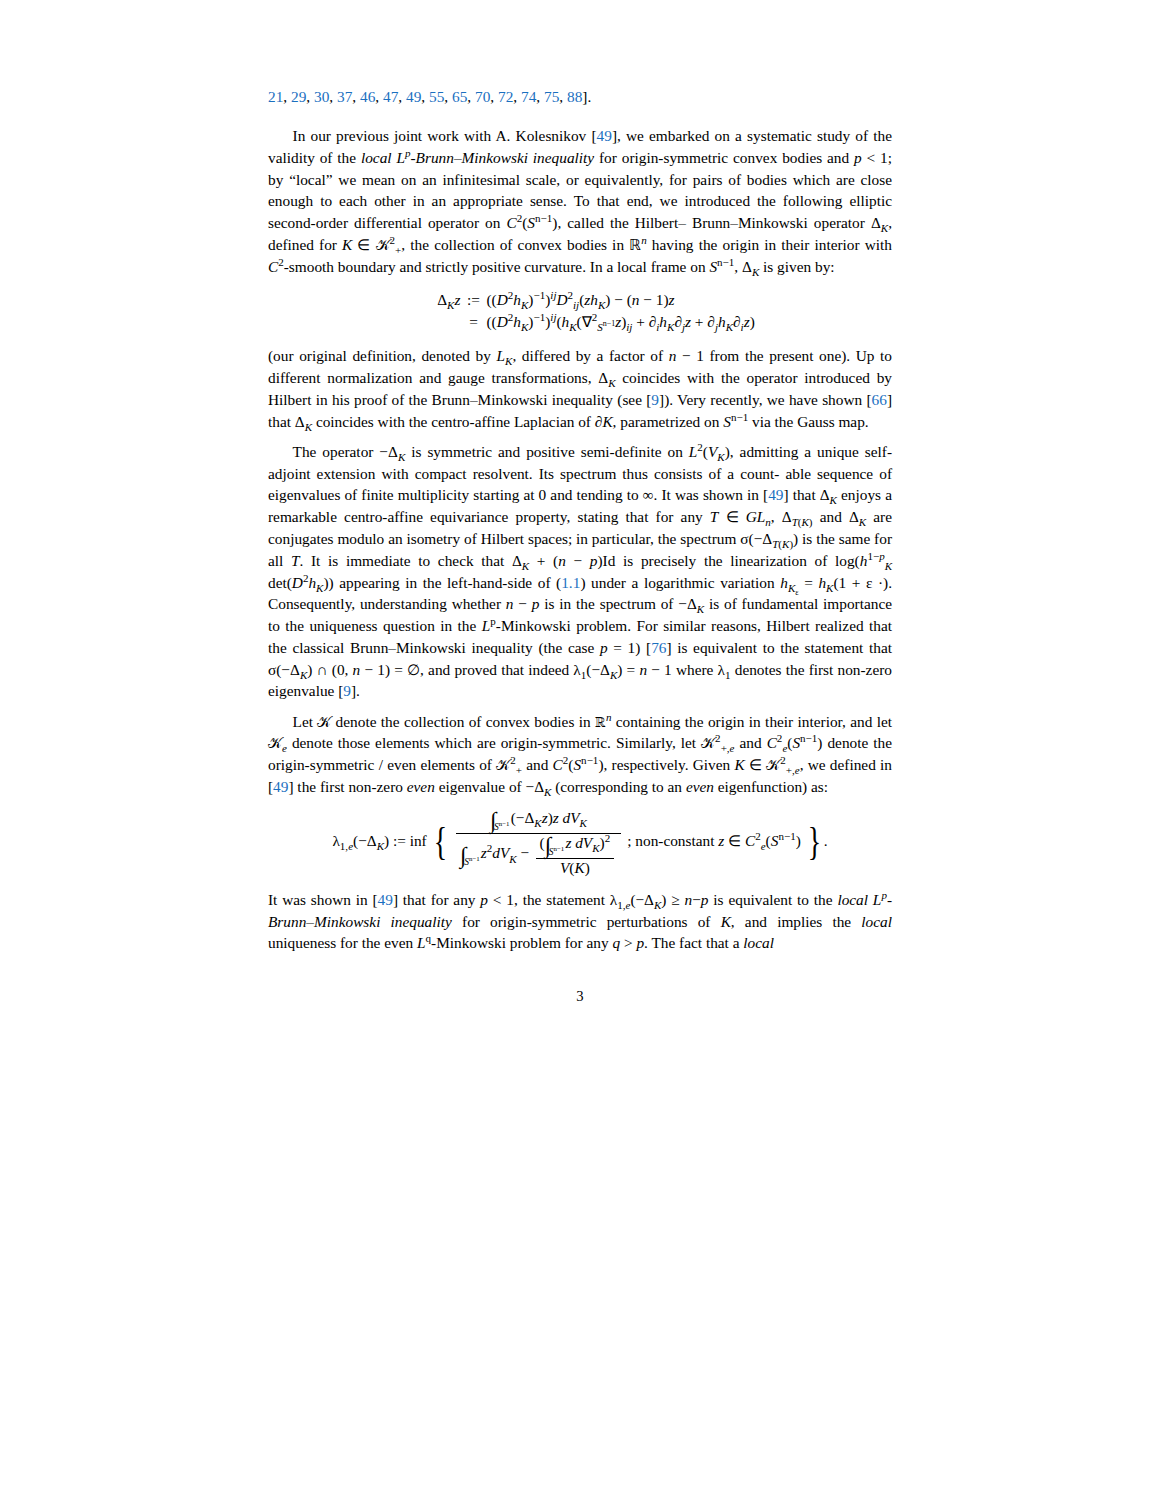21, 29, 30, 37, 46, 47, 49, 55, 65, 70, 72, 74, 75, 88].
In our previous joint work with A. Kolesnikov [49], we embarked on a systematic study of the validity of the local Lp-Brunn–Minkowski inequality for origin-symmetric convex bodies and p < 1; by “local” we mean on an infinitesimal scale, or equivalently, for pairs of bodies which are close enough to each other in an appropriate sense. To that end, we introduced the following elliptic second-order differential operator on C2(Sn−1), called the Hilbert– Brunn–Minkowski operator ΔK, defined for K ∈ 𝒦2+, the collection of convex bodies in ℝn having the origin in their interior with C2-smooth boundary and strictly positive curvature. In a local frame on Sn−1, ΔK is given by:
ΔKz := ((D2hK)−1)ijD2ij(zhK) − (n − 1)z = ((D2hK)−1)ij(hK(∇2Sn−1z)ij + ∂ihK∂jz + ∂jhK∂iz)
(our original definition, denoted by LK, differed by a factor of n − 1 from the present one). Up to different normalization and gauge transformations, ΔK coincides with the operator introduced by Hilbert in his proof of the Brunn–Minkowski inequality (see [9]). Very recently, we have shown [66] that ΔK coincides with the centro-affine Laplacian of ∂K, parametrized on Sn−1 via the Gauss map.
The operator −ΔK is symmetric and positive semi-definite on L2(VK), admitting a unique self-adjoint extension with compact resolvent. Its spectrum thus consists of a count- able sequence of eigenvalues of finite multiplicity starting at 0 and tending to ∞. It was shown in [49] that ΔK enjoys a remarkable centro-affine equivariance property, stating that for any T ∈ GLn, ΔT(K) and ΔK are conjugates modulo an isometry of Hilbert spaces; in particular, the spectrum σ(−ΔT(K)) is the same for all T. It is immediate to check that ΔK + (n − p)Id is precisely the linearization of log(h1−pK det(D2hK)) appearing in the left-hand-side of (1.1) under a logarithmic variation hKε = hK(1 + ε ·). Consequently, understanding whether n − p is in the spectrum of −ΔK is of fundamental importance to the uniqueness question in the Lp-Minkowski problem. For similar reasons, Hilbert realized that the classical Brunn–Minkowski inequality (the case p = 1) [76] is equivalent to the statement that σ(−ΔK) ∩ (0, n − 1) = ∅, and proved that indeed λ1(−ΔK) = n − 1 where λ1 denotes the first non-zero eigenvalue [9].
Let 𝒦 denote the collection of convex bodies in ℝn containing the origin in their interior, and let 𝒦e denote those elements which are origin-symmetric. Similarly, let 𝒦2+,e and C2e(Sn−1) denote the origin-symmetric / even elements of 𝒦2+ and C2(Sn−1), respectively. Given K ∈ 𝒦2+,e, we defined in [49] the first non-zero even eigenvalue of −ΔK (corresponding to an even eigenfunction) as:
λ1,e(−ΔK) := inf { ∫Sn−1(−ΔKz)z dVK ∫Sn−1 z2dVK − (∫Sn−1 z dVK)2 V(K) ; non-constant z ∈ C2e(Sn−1) }.
It was shown in [49] that for any p < 1, the statement λ1,e(−ΔK) ≥ n−p is equivalent to the local Lp-Brunn–Minkowski inequality for origin-symmetric perturbations of K, and implies the local uniqueness for the even Lq-Minkowski problem for any q > p. The fact that a local
3